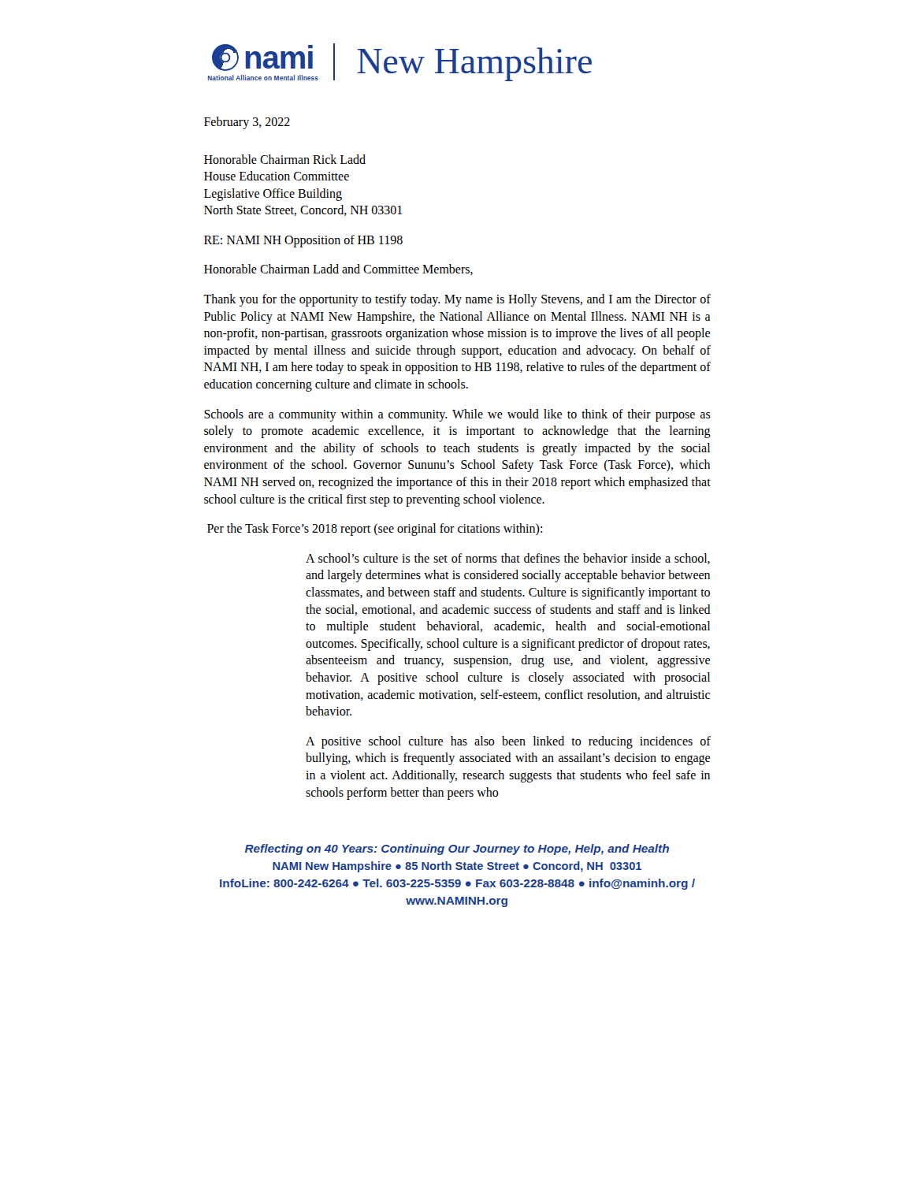nami
National Alliance on Mental Illness
New Hampshire
February 3, 2022
Honorable Chairman Rick Ladd
House Education Committee
Legislative Office Building
North State Street, Concord, NH 03301
RE: NAMI NH Opposition of HB 1198
Honorable Chairman Ladd and Committee Members,
Thank you for the opportunity to testify today. My name is Holly Stevens, and I am the Director of Public Policy at NAMI New Hampshire, the National Alliance on Mental Illness. NAMI NH is a non-profit, non-partisan, grassroots organization whose mission is to improve the lives of all people impacted by mental illness and suicide through support, education and advocacy. On behalf of NAMI NH, I am here today to speak in opposition to HB 1198, relative to rules of the department of education concerning culture and climate in schools.
Schools are a community within a community. While we would like to think of their purpose as solely to promote academic excellence, it is important to acknowledge that the learning environment and the ability of schools to teach students is greatly impacted by the social environment of the school. Governor Sununu’s School Safety Task Force (Task Force), which NAMI NH served on, recognized the importance of this in their 2018 report which emphasized that school culture is the critical first step to preventing school violence.
Per the Task Force’s 2018 report (see original for citations within):
A school’s culture is the set of norms that defines the behavior inside a school, and largely determines what is considered socially acceptable behavior between classmates, and between staff and students. Culture is significantly important to the social, emotional, and academic success of students and staff and is linked to multiple student behavioral, academic, health and social-emotional outcomes. Specifically, school culture is a significant predictor of dropout rates, absenteeism and truancy, suspension, drug use, and violent, aggressive behavior. A positive school culture is closely associated with prosocial motivation, academic motivation, self-esteem, conflict resolution, and altruistic behavior.
A positive school culture has also been linked to reducing incidences of bullying, which is frequently associated with an assailant’s decision to engage in a violent act. Additionally, research suggests that students who feel safe in schools perform better than peers who
Reflecting on 40 Years: Continuing Our Journey to Hope, Help, and Health
NAMI New Hampshire ● 85 North State Street ● Concord, NH 03301
InfoLine: 800-242-6264 ● Tel. 603-225-5359 ● Fax 603-228-8848 ● info@naminh.org / www.NAMINH.org